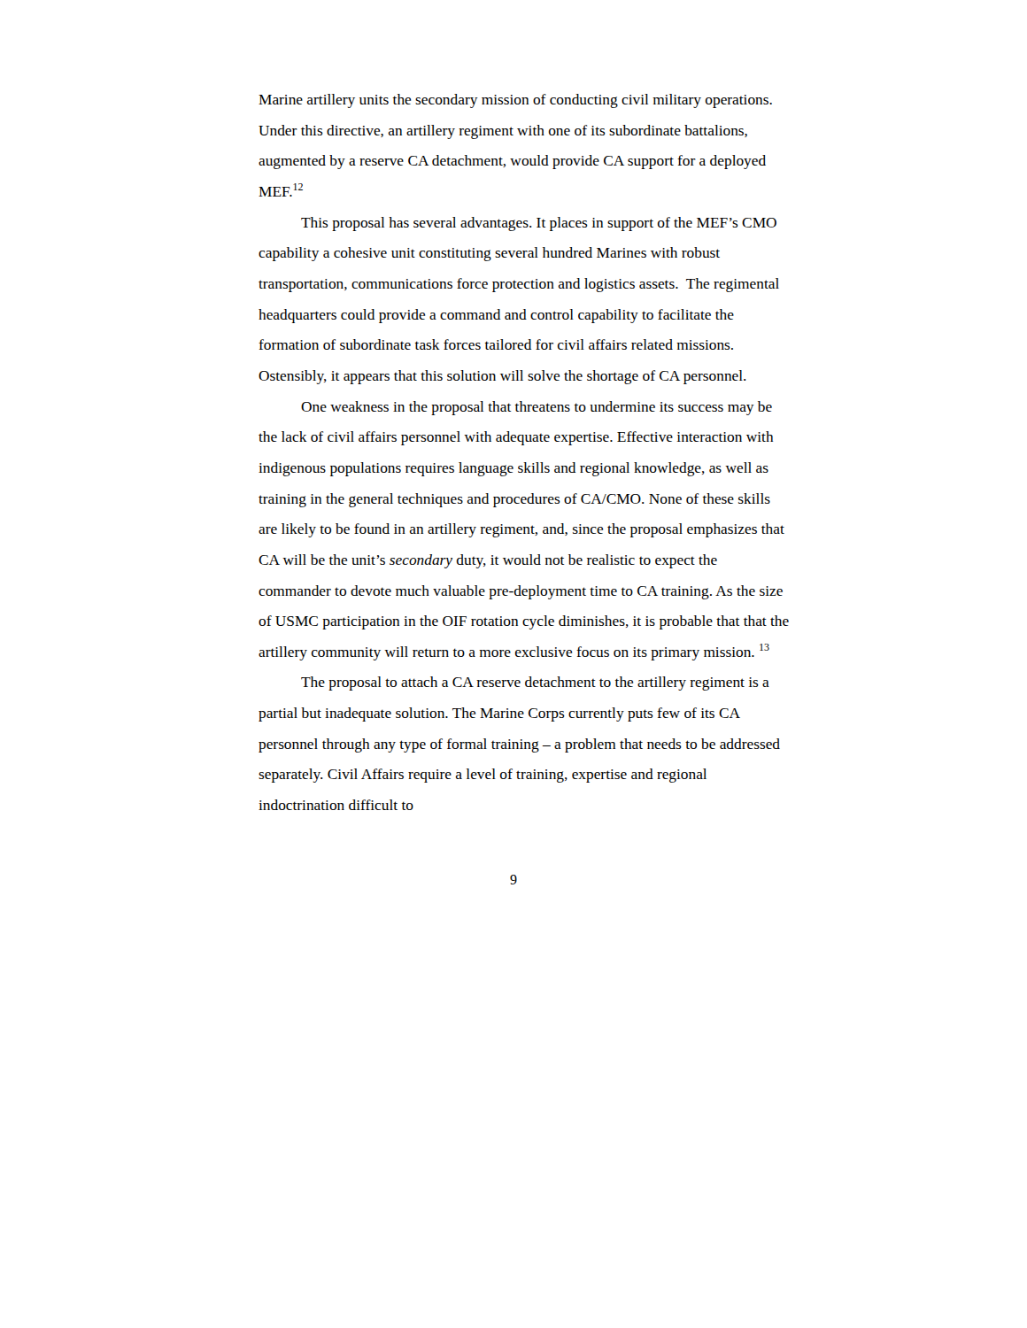Marine artillery units the secondary mission of conducting civil military operations. Under this directive, an artillery regiment with one of its subordinate battalions, augmented by a reserve CA detachment, would provide CA support for a deployed MEF.12
This proposal has several advantages. It places in support of the MEF’s CMO capability a cohesive unit constituting several hundred Marines with robust transportation, communications force protection and logistics assets. The regimental headquarters could provide a command and control capability to facilitate the formation of subordinate task forces tailored for civil affairs related missions. Ostensibly, it appears that this solution will solve the shortage of CA personnel.
One weakness in the proposal that threatens to undermine its success may be the lack of civil affairs personnel with adequate expertise. Effective interaction with indigenous populations requires language skills and regional knowledge, as well as training in the general techniques and procedures of CA/CMO. None of these skills are likely to be found in an artillery regiment, and, since the proposal emphasizes that CA will be the unit’s secondary duty, it would not be realistic to expect the commander to devote much valuable pre-deployment time to CA training. As the size of USMC participation in the OIF rotation cycle diminishes, it is probable that that the artillery community will return to a more exclusive focus on its primary mission. 13
The proposal to attach a CA reserve detachment to the artillery regiment is a partial but inadequate solution. The Marine Corps currently puts few of its CA personnel through any type of formal training – a problem that needs to be addressed separately. Civil Affairs require a level of training, expertise and regional indoctrination difficult to
9